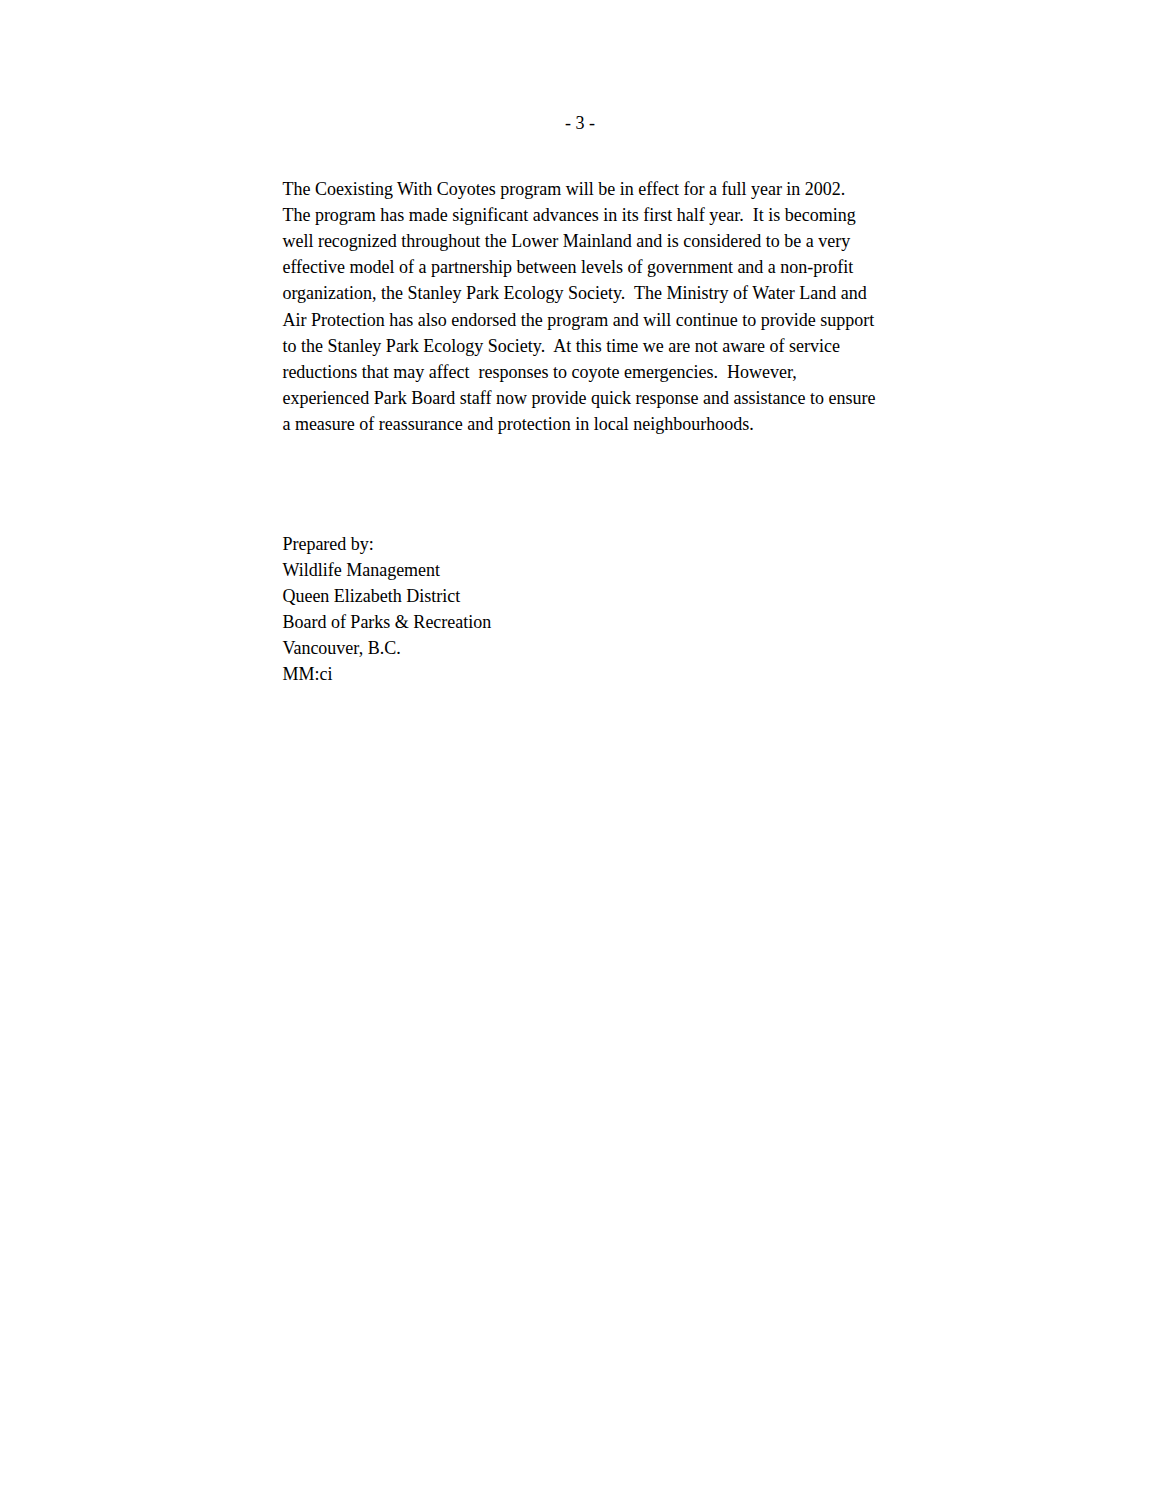- 3 -
The Coexisting With Coyotes program will be in effect for a full year in 2002. The program has made significant advances in its first half year. It is becoming well recognized throughout the Lower Mainland and is considered to be a very effective model of a partnership between levels of government and a non-profit organization, the Stanley Park Ecology Society. The Ministry of Water Land and Air Protection has also endorsed the program and will continue to provide support to the Stanley Park Ecology Society. At this time we are not aware of service reductions that may affect responses to coyote emergencies. However, experienced Park Board staff now provide quick response and assistance to ensure a measure of reassurance and protection in local neighbourhoods.
Prepared by:
Wildlife Management
Queen Elizabeth District
Board of Parks & Recreation
Vancouver, B.C.
MM:ci